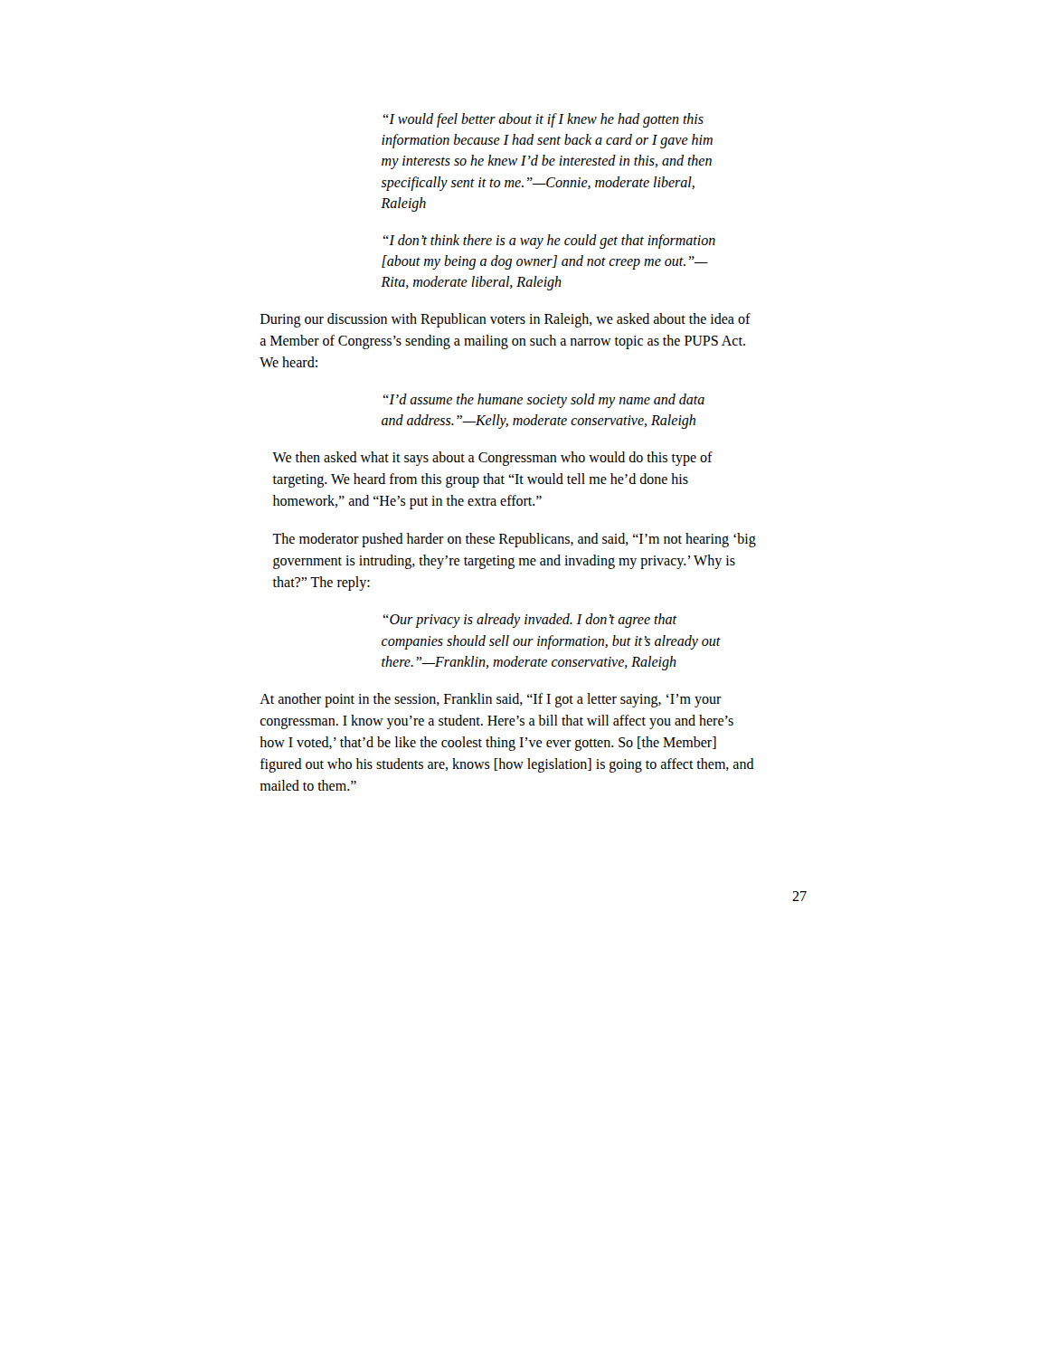“I would feel better about it if I knew he had gotten this information because I had sent back a card or I gave him my interests so he knew I’d be interested in this, and then specifically sent it to me.”—Connie, moderate liberal, Raleigh
“I don’t think there is a way he could get that information [about my being a dog owner] and not creep me out.”—Rita, moderate liberal, Raleigh
During our discussion with Republican voters in Raleigh, we asked about the idea of a Member of Congress’s sending a mailing on such a narrow topic as the PUPS Act. We heard:
“I’d assume the humane society sold my name and data and address.”—Kelly, moderate conservative, Raleigh
We then asked what it says about a Congressman who would do this type of targeting. We heard from this group that “It would tell me he’d done his homework,” and “He’s put in the extra effort.”
The moderator pushed harder on these Republicans, and said, “I’m not hearing ‘big government is intruding, they’re targeting me and invading my privacy.’ Why is that?” The reply:
“Our privacy is already invaded. I don’t agree that companies should sell our information, but it’s already out there.”—Franklin, moderate conservative, Raleigh
At another point in the session, Franklin said, “If I got a letter saying, ‘I’m your congressman. I know you’re a student. Here’s a bill that will affect you and here’s how I voted,’ that’d be like the coolest thing I’ve ever gotten. So [the Member] figured out who his students are, knows [how legislation] is going to affect them, and mailed to them.”
27